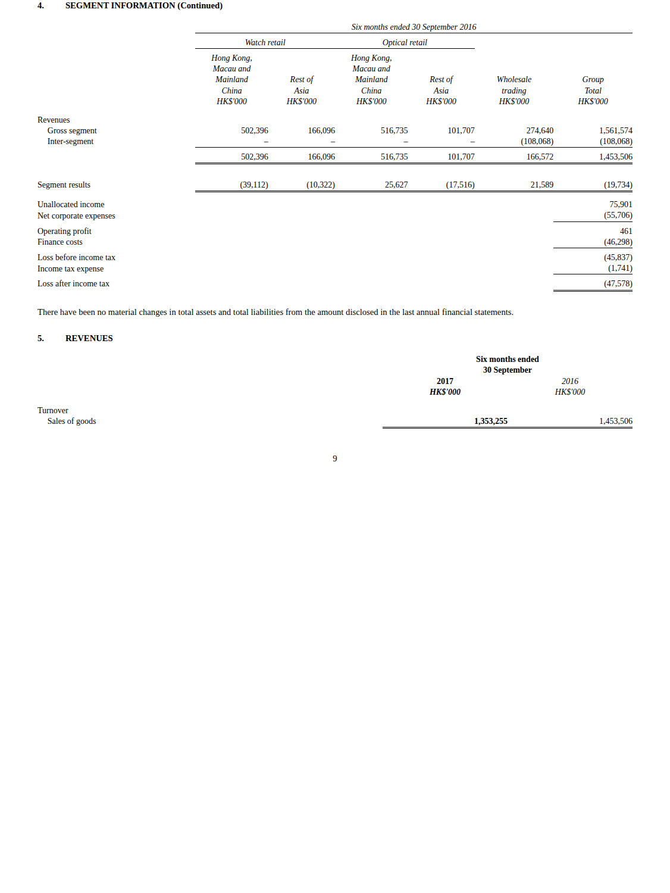4. SEGMENT INFORMATION (Continued)
| | Six months ended 30 September 2016 |
| | Watch retail | Optical retail | | |
| | Hong Kong, | | Hong Kong, | | | |
| | Macau and | | Macau and | | | |
| | Mainland | Rest of | Mainland | Rest of | Wholesale | Group |
| | China | Asia | China | Asia | trading | Total |
| | HK$'000 | HK$'000 | HK$'000 | HK$'000 | HK$'000 | HK$'000 |
| Revenues | | | | | | |
| Gross segment | 502,396 | 166,096 | 516,735 | 101,707 | 274,640 | 1,561,574 |
| Inter-segment | – | – | – | – | (108,068) | (108,068) |
| | 502,396 | 166,096 | 516,735 | 101,707 | 166,572 | 1,453,506 |
| Segment results | (39,112) | (10,322) | 25,627 | (17,516) | 21,589 | (19,734) |
| Unallocated income | | | | | | 75,901 |
| Net corporate expenses | | | | | | (55,706) |
| Operating profit | | | | | | 461 |
| Finance costs | | | | | | (46,298) |
| Loss before income tax | | | | | | (45,837) |
| Income tax expense | | | | | | (1,741) |
| Loss after income tax | | | | | | (47,578) |
There have been no material changes in total assets and total liabilities from the amount disclosed in the last annual financial statements.
5. REVENUES
| | Six months ended |
| | 30 September |
| | 2017 | 2016 |
| | HK$'000 | HK$'000 |
| Turnover | | |
| Sales of goods | 1,353,255 | 1,453,506 |
9